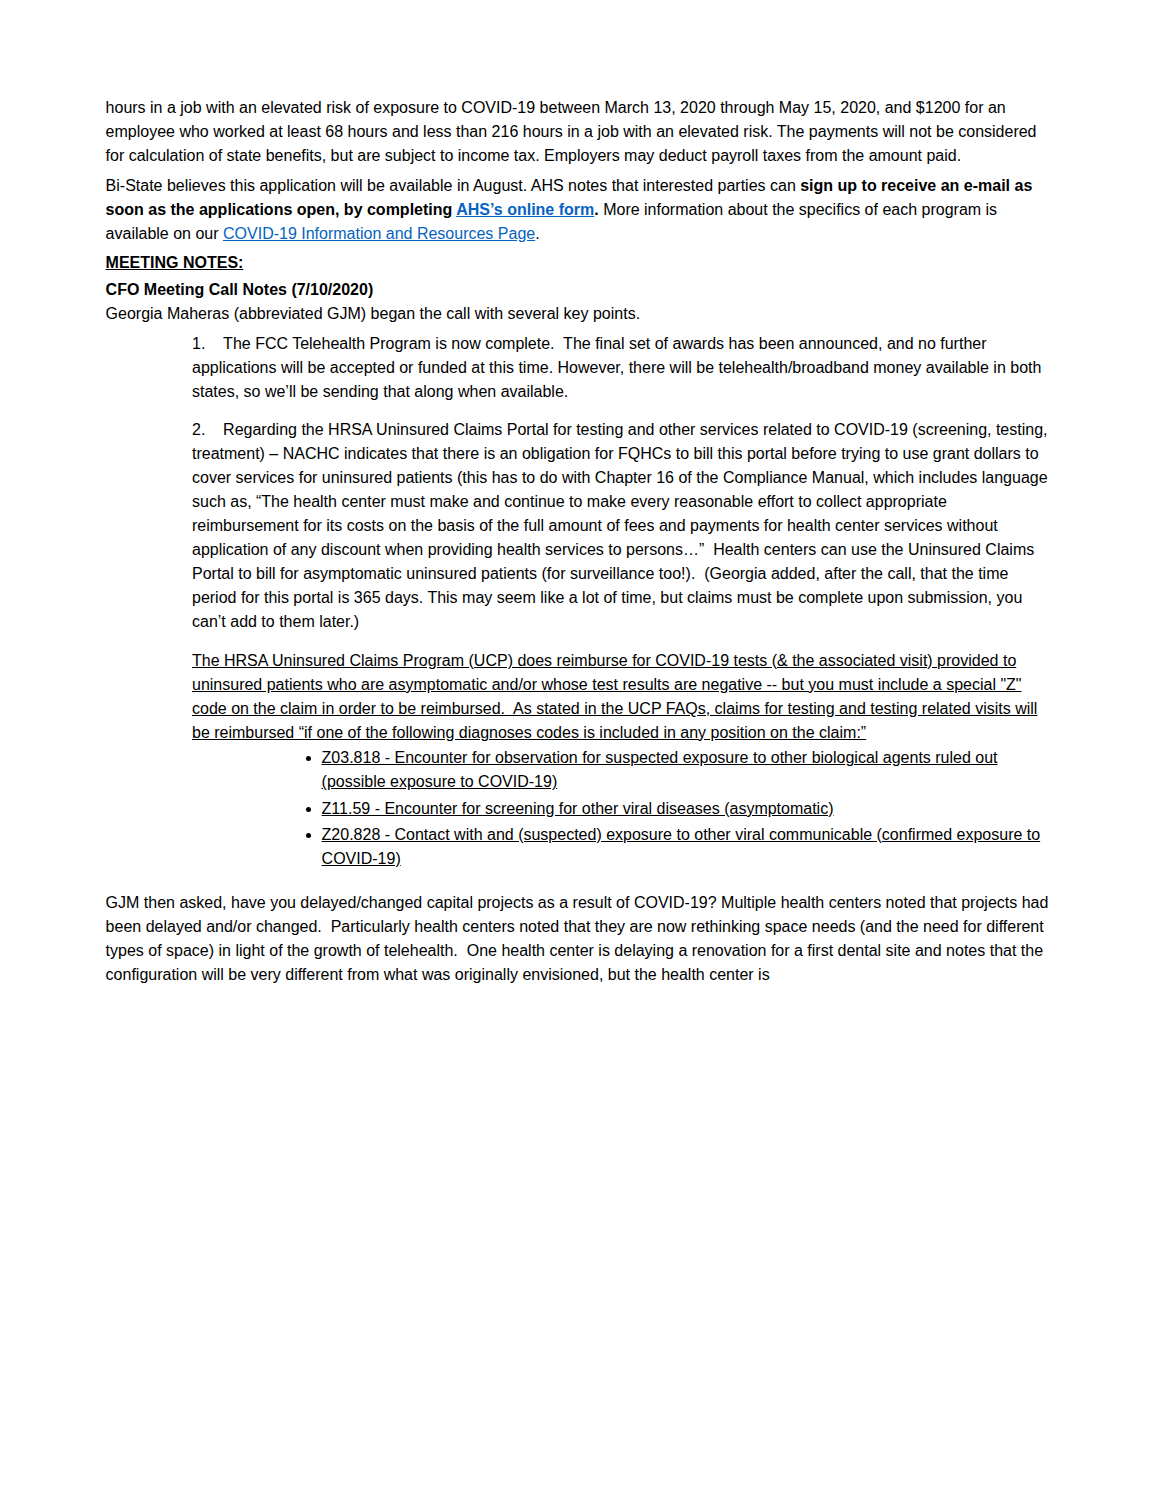hours in a job with an elevated risk of exposure to COVID-19 between March 13, 2020 through May 15, 2020, and $1200 for an employee who worked at least 68 hours and less than 216 hours in a job with an elevated risk. The payments will not be considered for calculation of state benefits, but are subject to income tax. Employers may deduct payroll taxes from the amount paid.
Bi-State believes this application will be available in August. AHS notes that interested parties can sign up to receive an e-mail as soon as the applications open, by completing AHS’s online form. More information about the specifics of each program is available on our COVID-19 Information and Resources Page.
MEETING NOTES:
CFO Meeting Call Notes (7/10/2020)
Georgia Maheras (abbreviated GJM) began the call with several key points.
1. The FCC Telehealth Program is now complete. The final set of awards has been announced, and no further applications will be accepted or funded at this time. However, there will be telehealth/broadband money available in both states, so we’ll be sending that along when available.
2. Regarding the HRSA Uninsured Claims Portal for testing and other services related to COVID-19 (screening, testing, treatment) – NACHC indicates that there is an obligation for FQHCs to bill this portal before trying to use grant dollars to cover services for uninsured patients (this has to do with Chapter 16 of the Compliance Manual, which includes language such as, “The health center must make and continue to make every reasonable effort to collect appropriate reimbursement for its costs on the basis of the full amount of fees and payments for health center services without application of any discount when providing health services to persons…” Health centers can use the Uninsured Claims Portal to bill for asymptomatic uninsured patients (for surveillance too!). (Georgia added, after the call, that the time period for this portal is 365 days. This may seem like a lot of time, but claims must be complete upon submission, you can’t add to them later.)
The HRSA Uninsured Claims Program (UCP) does reimburse for COVID-19 tests (& the associated visit) provided to uninsured patients who are asymptomatic and/or whose test results are negative -- but you must include a special "Z" code on the claim in order to be reimbursed. As stated in the UCP FAQs, claims for testing and testing related visits will be reimbursed “if one of the following diagnoses codes is included in any position on the claim:”
Z03.818 - Encounter for observation for suspected exposure to other biological agents ruled out (possible exposure to COVID-19)
Z11.59 - Encounter for screening for other viral diseases (asymptomatic)
Z20.828 - Contact with and (suspected) exposure to other viral communicable (confirmed exposure to COVID-19)
GJM then asked, have you delayed/changed capital projects as a result of COVID-19? Multiple health centers noted that projects had been delayed and/or changed. Particularly health centers noted that they are now rethinking space needs (and the need for different types of space) in light of the growth of telehealth. One health center is delaying a renovation for a first dental site and notes that the configuration will be very different from what was originally envisioned, but the health center is